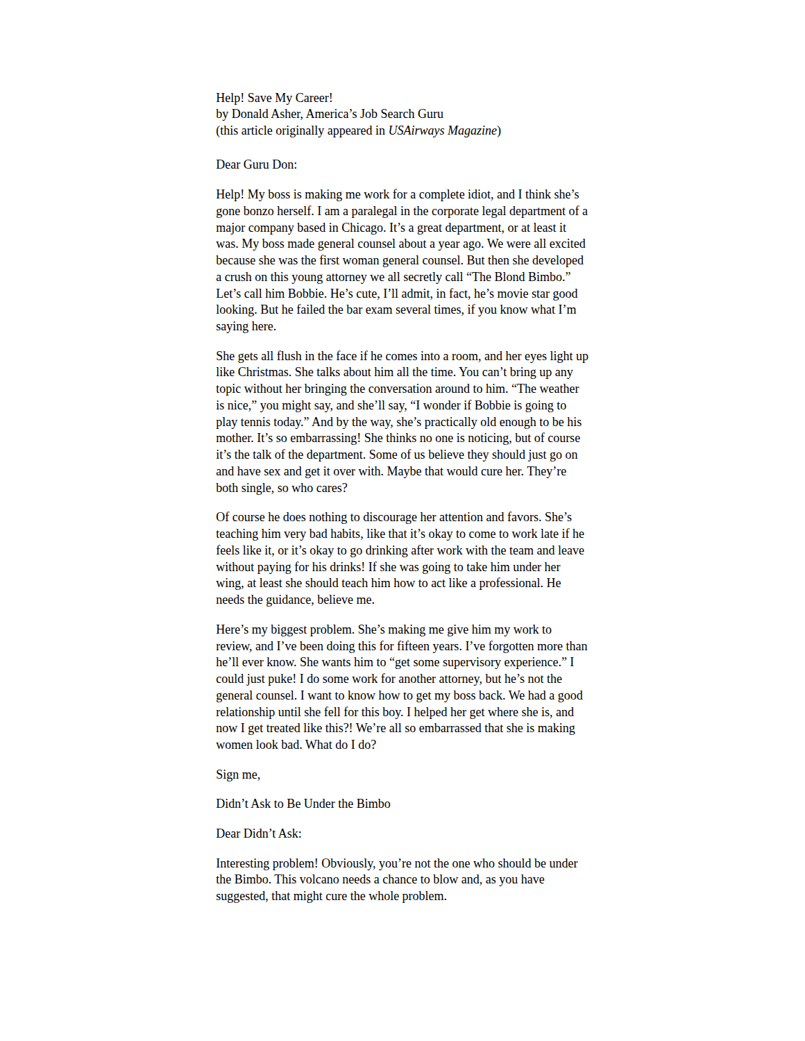Help! Save My Career!
by Donald Asher, America’s Job Search Guru
(this article originally appeared in USAirways Magazine)
Dear Guru Don:
Help! My boss is making me work for a complete idiot, and I think she’s gone bonzo herself. I am a paralegal in the corporate legal department of a major company based in Chicago. It’s a great department, or at least it was. My boss made general counsel about a year ago. We were all excited because she was the first woman general counsel. But then she developed a crush on this young attorney we all secretly call “The Blond Bimbo.” Let’s call him Bobbie. He’s cute, I’ll admit, in fact, he’s movie star good looking. But he failed the bar exam several times, if you know what I’m saying here.
She gets all flush in the face if he comes into a room, and her eyes light up like Christmas. She talks about him all the time. You can’t bring up any topic without her bringing the conversation around to him. “The weather is nice,” you might say, and she’ll say, “I wonder if Bobbie is going to play tennis today.” And by the way, she’s practically old enough to be his mother. It’s so embarrassing! She thinks no one is noticing, but of course it’s the talk of the department. Some of us believe they should just go on and have sex and get it over with. Maybe that would cure her. They’re both single, so who cares?
Of course he does nothing to discourage her attention and favors. She’s teaching him very bad habits, like that it’s okay to come to work late if he feels like it, or it’s okay to go drinking after work with the team and leave without paying for his drinks! If she was going to take him under her wing, at least she should teach him how to act like a professional. He needs the guidance, believe me.
Here’s my biggest problem. She’s making me give him my work to review, and I’ve been doing this for fifteen years. I’ve forgotten more than he’ll ever know. She wants him to “get some supervisory experience.” I could just puke! I do some work for another attorney, but he’s not the general counsel. I want to know how to get my boss back. We had a good relationship until she fell for this boy. I helped her get where she is, and now I get treated like this?! We’re all so embarrassed that she is making women look bad. What do I do?
Sign me,
Didn’t Ask to Be Under the Bimbo
Dear Didn’t Ask:
Interesting problem! Obviously, you’re not the one who should be under the Bimbo. This volcano needs a chance to blow and, as you have suggested, that might cure the whole problem.